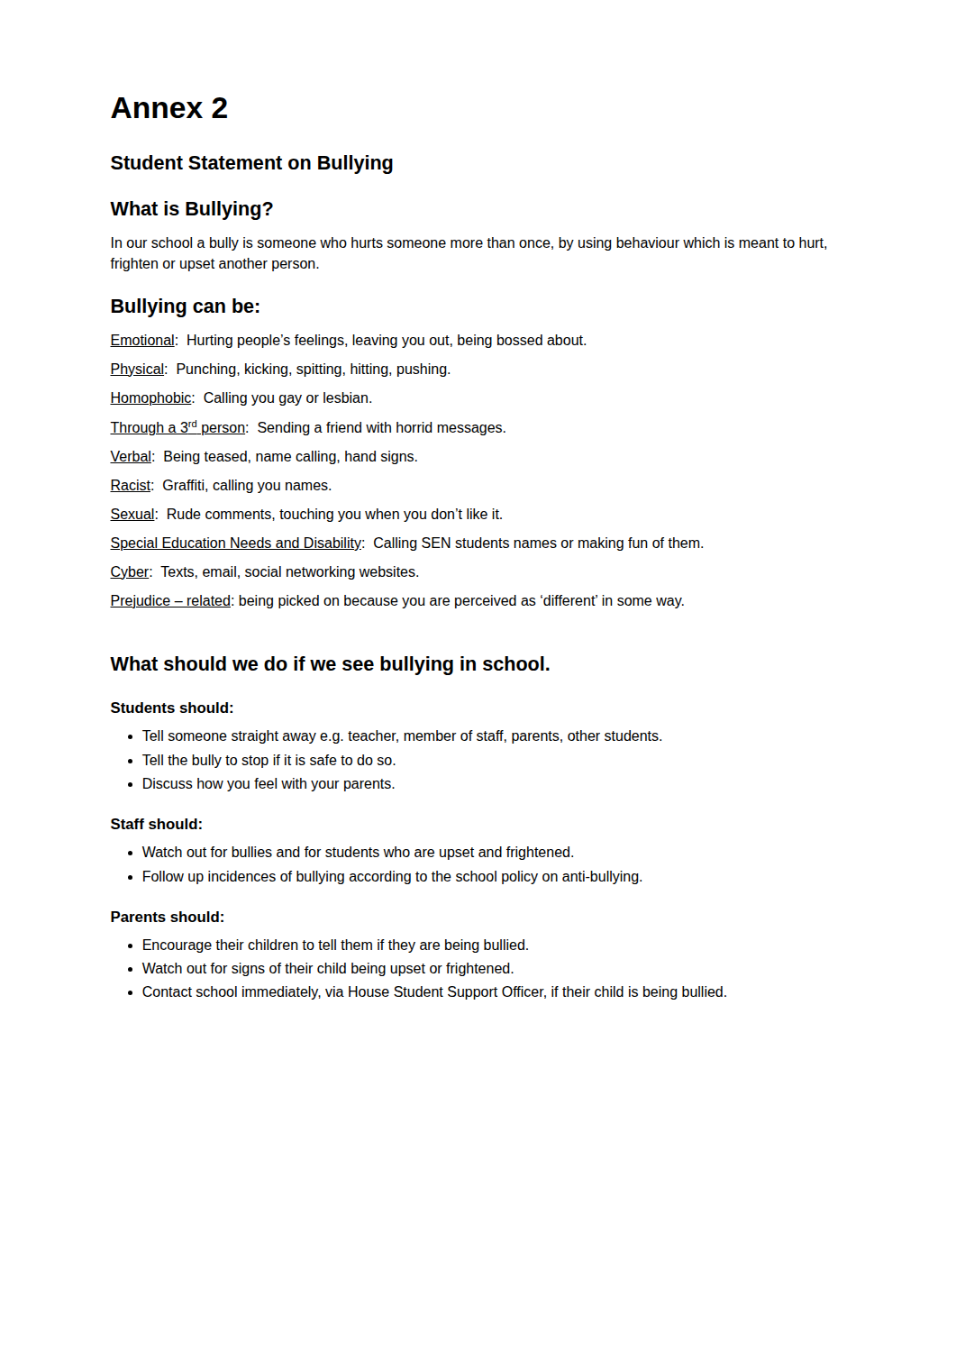Annex 2
Student Statement on Bullying
What is Bullying?
In our school a bully is someone who hurts someone more than once, by using behaviour which is meant to hurt, frighten or upset another person.
Bullying can be:
Emotional: Hurting people’s feelings, leaving you out, being bossed about.
Physical: Punching, kicking, spitting, hitting, pushing.
Homophobic: Calling you gay or lesbian.
Through a 3rd person: Sending a friend with horrid messages.
Verbal: Being teased, name calling, hand signs.
Racist: Graffiti, calling you names.
Sexual: Rude comments, touching you when you don’t like it.
Special Education Needs and Disability: Calling SEN students names or making fun of them.
Cyber: Texts, email, social networking websites.
Prejudice – related: being picked on because you are perceived as ‘different’ in some way.
What should we do if we see bullying in school.
Students should:
Tell someone straight away e.g. teacher, member of staff, parents, other students.
Tell the bully to stop if it is safe to do so.
Discuss how you feel with your parents.
Staff should:
Watch out for bullies and for students who are upset and frightened.
Follow up incidences of bullying according to the school policy on anti-bullying.
Parents should:
Encourage their children to tell them if they are being bullied.
Watch out for signs of their child being upset or frightened.
Contact school immediately, via House Student Support Officer, if their child is being bullied.